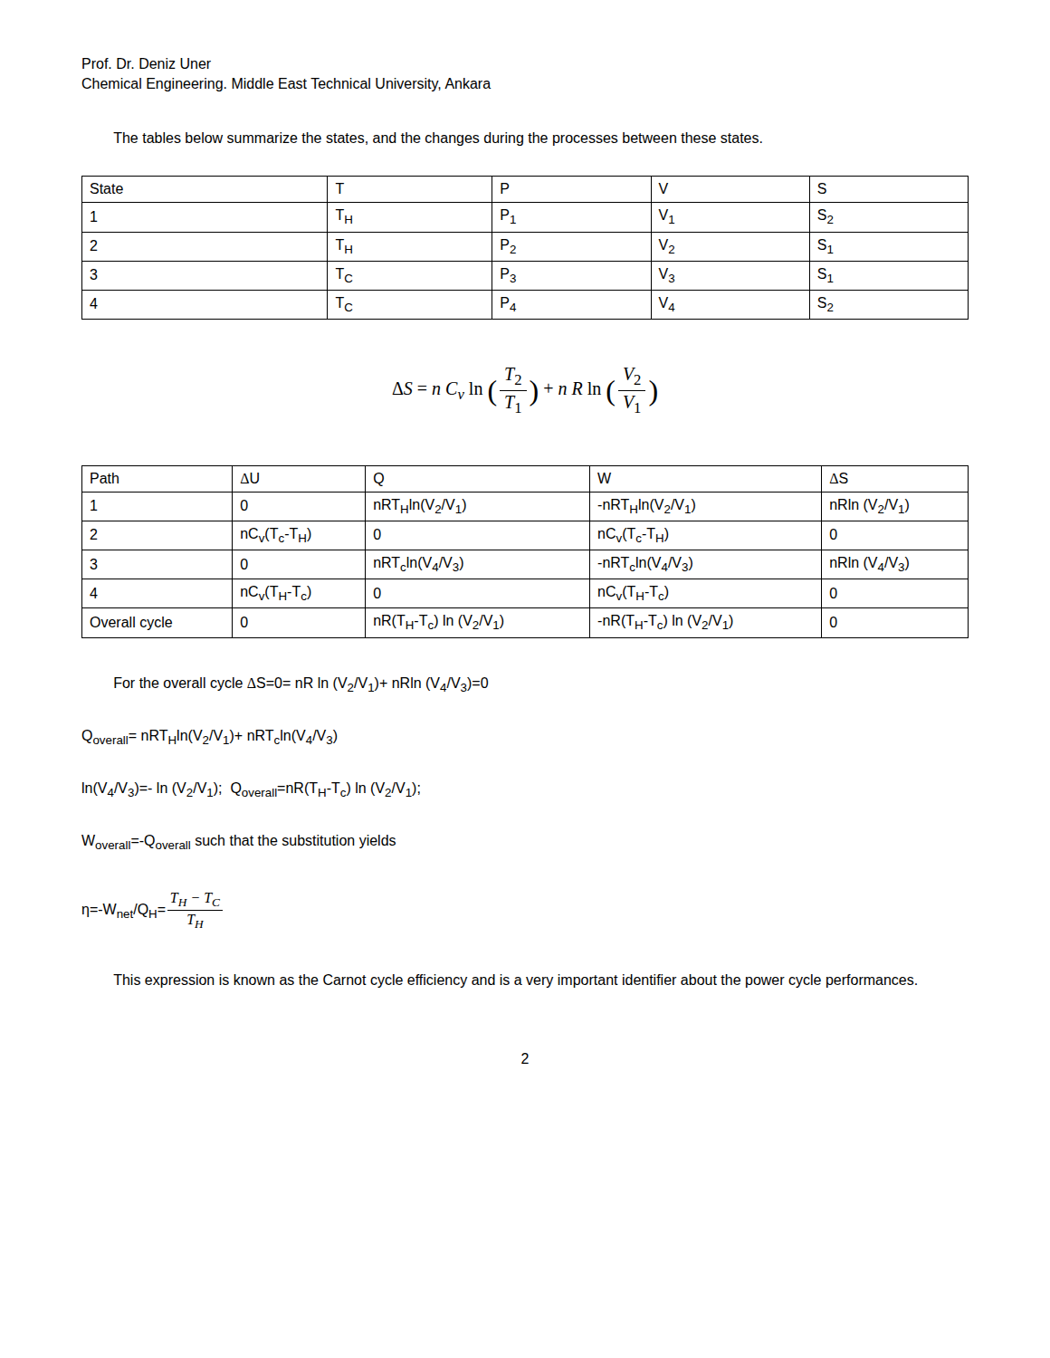Prof. Dr. Deniz Uner
Chemical Engineering. Middle East Technical University, Ankara
The tables below summarize the states, and the changes during the processes between these states.
| State | T | P | V | S |
| 1 | T H | P 1 | V 1 | S 2 |
| 2 | T H | P 2 | V 2 | S 1 |
| 3 | T C | P 3 | V 3 | S 1 |
| 4 | T C | P 4 | V 4 | S 2 |
ΔS = n Cv ln (T2 T1) + n R ln (V2 V1)
| Path | Δ U | Q | W | Δ S |
| 1 | 0 | nRT H ln(V 2 /V 1 ) | -nRT H ln(V 2 /V 1 ) | nRln (V 2 /V 1 ) |
| 2 | nC v (T c -T H ) | 0 | nC v (T c -T H ) | 0 |
| 3 | 0 | nRT c ln(V 4 /V 3 ) | -nRT c ln(V 4 /V 3 ) | nRln (V 4 /V 3 ) |
| 4 | nC v (T H -T c ) | 0 | nC v (T H -T c ) | 0 |
| Overall cycle | 0 | nR(T H -T c ) ln (V 2 /V 1 ) | -nR(T H -T c ) ln (V 2 /V 1 ) | 0 |
For the overall cycle ΔS=0= nR ln (V2/V1)+ nRln (V4/V3)=0
Qoverall= nRTHln(V2/V1)+ nRTcln(V4/V3)
ln(V4/V3)=- ln (V2/V1); Qoverall=nR(TH-Tc) ln (V2/V1);
Woverall=-Qoverall such that the substitution yields
η=-Wnet/QH=TH − TC TH
This expression is known as the Carnot cycle efficiency and is a very important identifier about the power cycle performances.
2